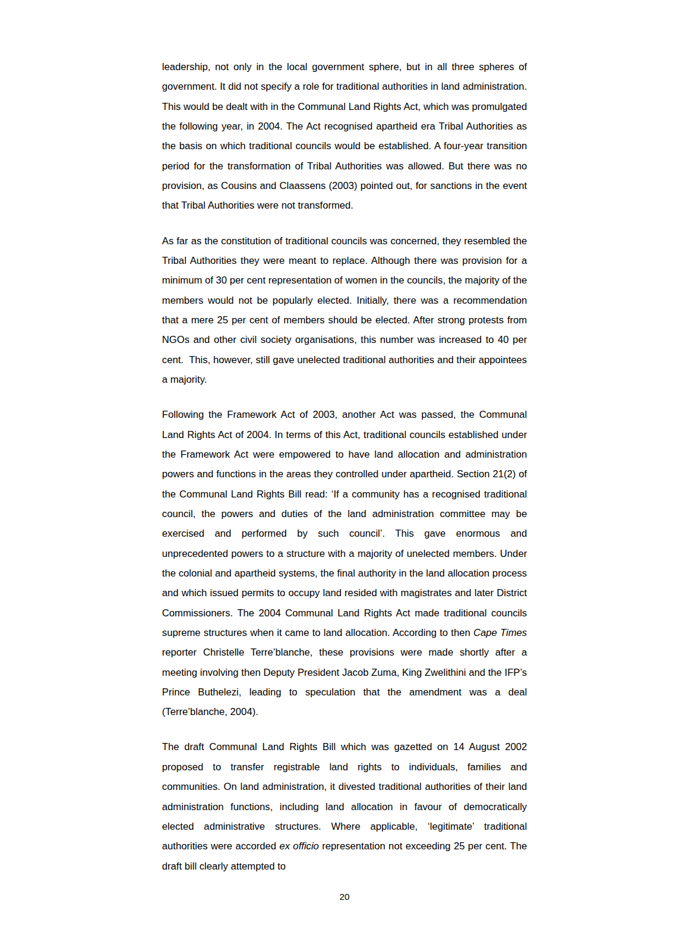leadership, not only in the local government sphere, but in all three spheres of government. It did not specify a role for traditional authorities in land administration. This would be dealt with in the Communal Land Rights Act, which was promulgated the following year, in 2004. The Act recognised apartheid era Tribal Authorities as the basis on which traditional councils would be established. A four-year transition period for the transformation of Tribal Authorities was allowed. But there was no provision, as Cousins and Claassens (2003) pointed out, for sanctions in the event that Tribal Authorities were not transformed.
As far as the constitution of traditional councils was concerned, they resembled the Tribal Authorities they were meant to replace. Although there was provision for a minimum of 30 per cent representation of women in the councils, the majority of the members would not be popularly elected. Initially, there was a recommendation that a mere 25 per cent of members should be elected. After strong protests from NGOs and other civil society organisations, this number was increased to 40 per cent. This, however, still gave unelected traditional authorities and their appointees a majority.
Following the Framework Act of 2003, another Act was passed, the Communal Land Rights Act of 2004. In terms of this Act, traditional councils established under the Framework Act were empowered to have land allocation and administration powers and functions in the areas they controlled under apartheid. Section 21(2) of the Communal Land Rights Bill read: ‘If a community has a recognised traditional council, the powers and duties of the land administration committee may be exercised and performed by such council’. This gave enormous and unprecedented powers to a structure with a majority of unelected members. Under the colonial and apartheid systems, the final authority in the land allocation process and which issued permits to occupy land resided with magistrates and later District Commissioners. The 2004 Communal Land Rights Act made traditional councils supreme structures when it came to land allocation. According to then Cape Times reporter Christelle Terre’blanche, these provisions were made shortly after a meeting involving then Deputy President Jacob Zuma, King Zwelithini and the IFP’s Prince Buthelezi, leading to speculation that the amendment was a deal (Terre’blanche, 2004).
The draft Communal Land Rights Bill which was gazetted on 14 August 2002 proposed to transfer registrable land rights to individuals, families and communities. On land administration, it divested traditional authorities of their land administration functions, including land allocation in favour of democratically elected administrative structures. Where applicable, ‘legitimate’ traditional authorities were accorded ex officio representation not exceeding 25 per cent. The draft bill clearly attempted to
20